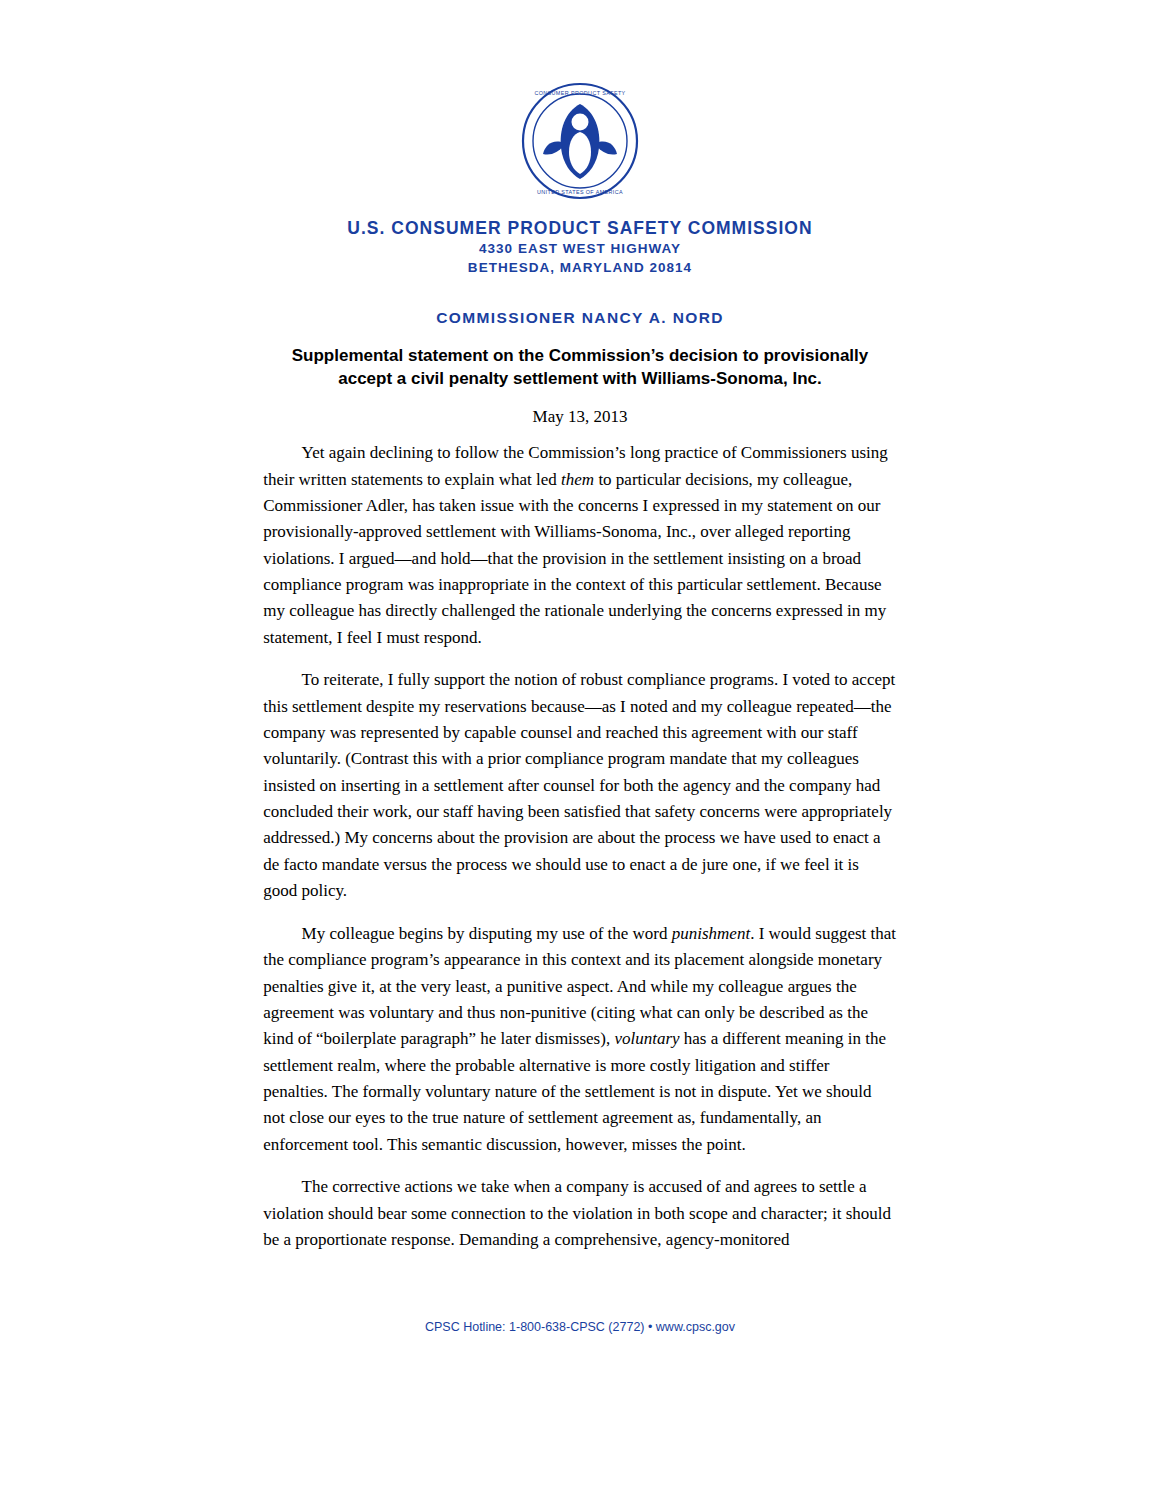CONSUMER PRODUCT SAFETY UNITED STATES OF AMERICA
U.S. CONSUMER PRODUCT SAFETY COMMISSION
4330 EAST WEST HIGHWAY
BETHESDA, MARYLAND 20814
COMMISSIONER NANCY A. NORD
Supplemental statement on the Commission’s decision to provisionally
accept a civil penalty settlement with Williams-Sonoma, Inc.
May 13, 2013
Yet again declining to follow the Commission’s long practice of Commissioners using their written statements to explain what led them to particular decisions, my colleague, Commissioner Adler, has taken issue with the concerns I expressed in my statement on our provisionally-approved settlement with Williams-Sonoma, Inc., over alleged reporting violations. I argued—and hold—that the provision in the settlement insisting on a broad compliance program was inappropriate in the context of this particular settlement. Because my colleague has directly challenged the rationale underlying the concerns expressed in my statement, I feel I must respond.
To reiterate, I fully support the notion of robust compliance programs. I voted to accept this settlement despite my reservations because—as I noted and my colleague repeated—the company was represented by capable counsel and reached this agreement with our staff voluntarily. (Contrast this with a prior compliance program mandate that my colleagues insisted on inserting in a settlement after counsel for both the agency and the company had concluded their work, our staff having been satisfied that safety concerns were appropriately addressed.) My concerns about the provision are about the process we have used to enact a de facto mandate versus the process we should use to enact a de jure one, if we feel it is good policy.
My colleague begins by disputing my use of the word punishment. I would suggest that the compliance program’s appearance in this context and its placement alongside monetary penalties give it, at the very least, a punitive aspect. And while my colleague argues the agreement was voluntary and thus non-punitive (citing what can only be described as the kind of “boilerplate paragraph” he later dismisses), voluntary has a different meaning in the settlement realm, where the probable alternative is more costly litigation and stiffer penalties. The formally voluntary nature of the settlement is not in dispute. Yet we should not close our eyes to the true nature of settlement agreement as, fundamentally, an enforcement tool. This semantic discussion, however, misses the point.
The corrective actions we take when a company is accused of and agrees to settle a violation should bear some connection to the violation in both scope and character; it should be a proportionate response. Demanding a comprehensive, agency-monitored
CPSC Hotline: 1-800-638-CPSC (2772) • www.cpsc.gov